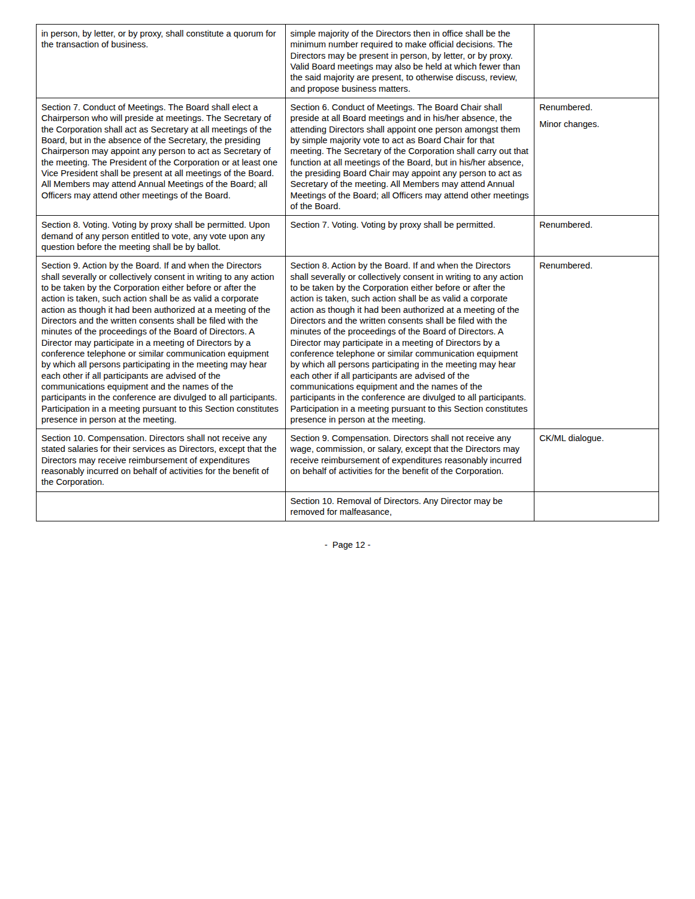| in person, by letter, or by proxy, shall constitute a quorum for the transaction of business. | simple majority of the Directors then in office shall be the minimum number required to make official decisions. The Directors may be present in person, by letter, or by proxy. Valid Board meetings may also be held at which fewer than the said majority are present, to otherwise discuss, review, and propose business matters. | |
| Section 7. Conduct of Meetings. The Board shall elect a Chairperson who will preside at meetings. The Secretary of the Corporation shall act as Secretary at all meetings of the Board, but in the absence of the Secretary, the presiding Chairperson may appoint any person to act as Secretary of the meeting. The President of the Corporation or at least one Vice President shall be present at all meetings of the Board. All Members may attend Annual Meetings of the Board; all Officers may attend other meetings of the Board. | Section 6. Conduct of Meetings. The Board Chair shall preside at all Board meetings and in his/her absence, the attending Directors shall appoint one person amongst them by simple majority vote to act as Board Chair for that meeting. The Secretary of the Corporation shall carry out that function at all meetings of the Board, but in his/her absence, the presiding Board Chair may appoint any person to act as Secretary of the meeting. All Members may attend Annual Meetings of the Board; all Officers may attend other meetings of the Board. | Renumbered. Minor changes. |
| Section 8. Voting. Voting by proxy shall be permitted. Upon demand of any person entitled to vote, any vote upon any question before the meeting shall be by ballot. | Section 7. Voting. Voting by proxy shall be permitted. | Renumbered. |
| Section 9. Action by the Board. If and when the Directors shall severally or collectively consent in writing to any action to be taken by the Corporation either before or after the action is taken, such action shall be as valid a corporate action as though it had been authorized at a meeting of the Directors and the written consents shall be filed with the minutes of the proceedings of the Board of Directors. A Director may participate in a meeting of Directors by a conference telephone or similar communication equipment by which all persons participating in the meeting may hear each other if all participants are advised of the communications equipment and the names of the participants in the conference are divulged to all participants. Participation in a meeting pursuant to this Section constitutes presence in person at the meeting. | Section 8. Action by the Board. If and when the Directors shall severally or collectively consent in writing to any action to be taken by the Corporation either before or after the action is taken, such action shall be as valid a corporate action as though it had been authorized at a meeting of the Directors and the written consents shall be filed with the minutes of the proceedings of the Board of Directors. A Director may participate in a meeting of Directors by a conference telephone or similar communication equipment by which all persons participating in the meeting may hear each other if all participants are advised of the communications equipment and the names of the participants in the conference are divulged to all participants. Participation in a meeting pursuant to this Section constitutes presence in person at the meeting. | Renumbered. |
| Section 10. Compensation. Directors shall not receive any stated salaries for their services as Directors, except that the Directors may receive reimbursement of expenditures reasonably incurred on behalf of activities for the benefit of the Corporation. | Section 9. Compensation. Directors shall not receive any wage, commission, or salary, except that the Directors may receive reimbursement of expenditures reasonably incurred on behalf of activities for the benefit of the Corporation. | CK/ML dialogue. |
| | Section 10. Removal of Directors. Any Director may be removed for malfeasance, | |
- Page 12 -